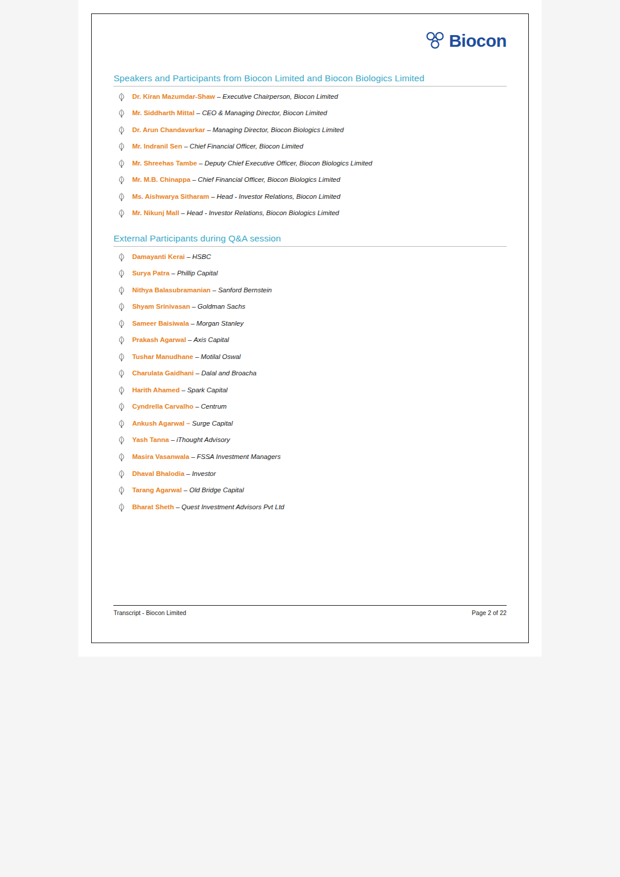Biocon
Speakers and Participants from Biocon Limited and Biocon Biologics Limited
Dr. Kiran Mazumdar-Shaw – Executive Chairperson, Biocon Limited
Mr. Siddharth Mittal – CEO & Managing Director, Biocon Limited
Dr. Arun Chandavarkar – Managing Director, Biocon Biologics Limited
Mr. Indranil Sen – Chief Financial Officer, Biocon Limited
Mr. Shreehas Tambe – Deputy Chief Executive Officer, Biocon Biologics Limited
Mr. M.B. Chinappa – Chief Financial Officer, Biocon Biologics Limited
Ms. Aishwarya Sitharam – Head - Investor Relations, Biocon Limited
Mr. Nikunj Mall – Head - Investor Relations, Biocon Biologics Limited
External Participants during Q&A session
Damayanti Kerai – HSBC
Surya Patra – Phillip Capital
Nithya Balasubramanian – Sanford Bernstein
Shyam Srinivasan – Goldman Sachs
Sameer Baisiwala – Morgan Stanley
Prakash Agarwal – Axis Capital
Tushar Manudhane – Motilal Oswal
Charulata Gaidhani – Dalal and Broacha
Harith Ahamed – Spark Capital
Cyndrella Carvalho – Centrum
Ankush Agarwal – Surge Capital
Yash Tanna – iThought Advisory
Masira Vasanwala – FSSA Investment Managers
Dhaval Bhalodia – Investor
Tarang Agarwal – Old Bridge Capital
Bharat Sheth – Quest Investment Advisors Pvt Ltd
Transcript - Biocon Limited Page 2 of 22